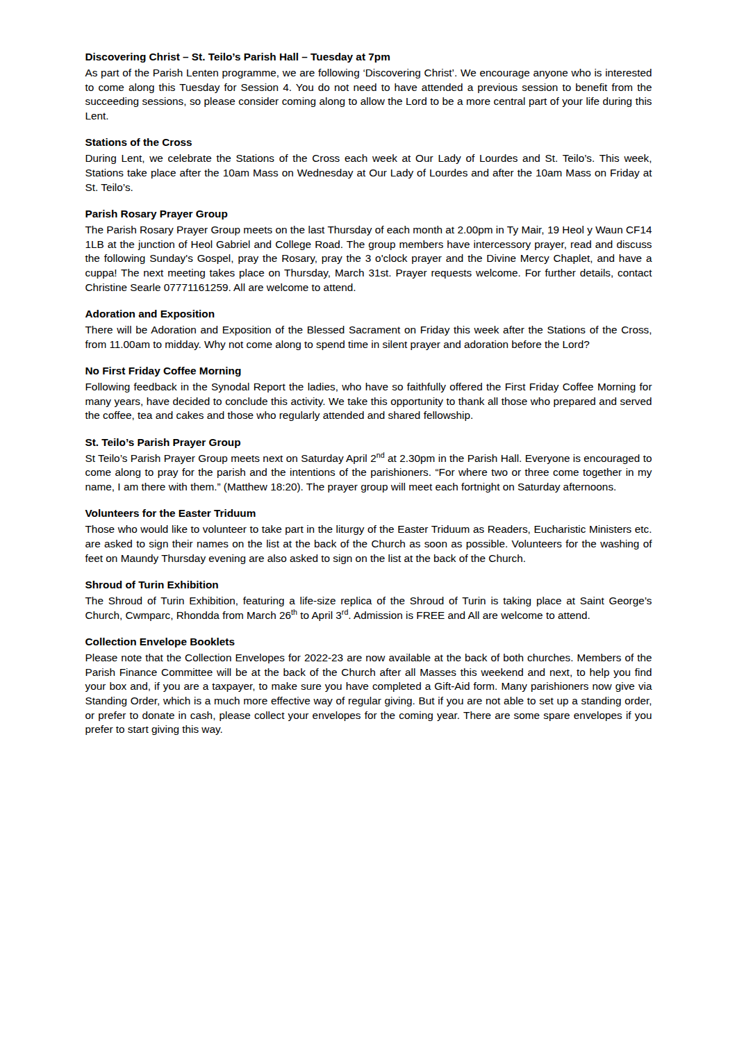Discovering Christ – St. Teilo’s Parish Hall – Tuesday at 7pm
As part of the Parish Lenten programme, we are following ‘Discovering Christ’. We encourage anyone who is interested to come along this Tuesday for Session 4. You do not need to have attended a previous session to benefit from the succeeding sessions, so please consider coming along to allow the Lord to be a more central part of your life during this Lent.
Stations of the Cross
During Lent, we celebrate the Stations of the Cross each week at Our Lady of Lourdes and St. Teilo’s. This week, Stations take place after the 10am Mass on Wednesday at Our Lady of Lourdes and after the 10am Mass on Friday at St. Teilo’s.
Parish Rosary Prayer Group
The Parish Rosary Prayer Group meets on the last Thursday of each month at 2.00pm in Ty Mair, 19 Heol y Waun CF14 1LB at the junction of Heol Gabriel and College Road. The group members have intercessory prayer, read and discuss the following Sunday's Gospel, pray the Rosary, pray the 3 o'clock prayer and the Divine Mercy Chaplet, and have a cuppa! The next meeting takes place on Thursday, March 31st. Prayer requests welcome. For further details, contact Christine Searle 07771161259. All are welcome to attend.
Adoration and Exposition
There will be Adoration and Exposition of the Blessed Sacrament on Friday this week after the Stations of the Cross, from 11.00am to midday. Why not come along to spend time in silent prayer and adoration before the Lord?
No First Friday Coffee Morning
Following feedback in the Synodal Report the ladies, who have so faithfully offered the First Friday Coffee Morning for many years, have decided to conclude this activity. We take this opportunity to thank all those who prepared and served the coffee, tea and cakes and those who regularly attended and shared fellowship.
St. Teilo’s Parish Prayer Group
St Teilo’s Parish Prayer Group meets next on Saturday April 2nd at 2.30pm in the Parish Hall. Everyone is encouraged to come along to pray for the parish and the intentions of the parishioners. “For where two or three come together in my name, I am there with them.” (Matthew 18:20). The prayer group will meet each fortnight on Saturday afternoons.
Volunteers for the Easter Triduum
Those who would like to volunteer to take part in the liturgy of the Easter Triduum as Readers, Eucharistic Ministers etc. are asked to sign their names on the list at the back of the Church as soon as possible. Volunteers for the washing of feet on Maundy Thursday evening are also asked to sign on the list at the back of the Church.
Shroud of Turin Exhibition
The Shroud of Turin Exhibition, featuring a life-size replica of the Shroud of Turin is taking place at Saint George’s Church, Cwmparc, Rhondda from March 26th to April 3rd. Admission is FREE and All are welcome to attend.
Collection Envelope Booklets
Please note that the Collection Envelopes for 2022-23 are now available at the back of both churches. Members of the Parish Finance Committee will be at the back of the Church after all Masses this weekend and next, to help you find your box and, if you are a taxpayer, to make sure you have completed a Gift-Aid form. Many parishioners now give via Standing Order, which is a much more effective way of regular giving. But if you are not able to set up a standing order, or prefer to donate in cash, please collect your envelopes for the coming year. There are some spare envelopes if you prefer to start giving this way.